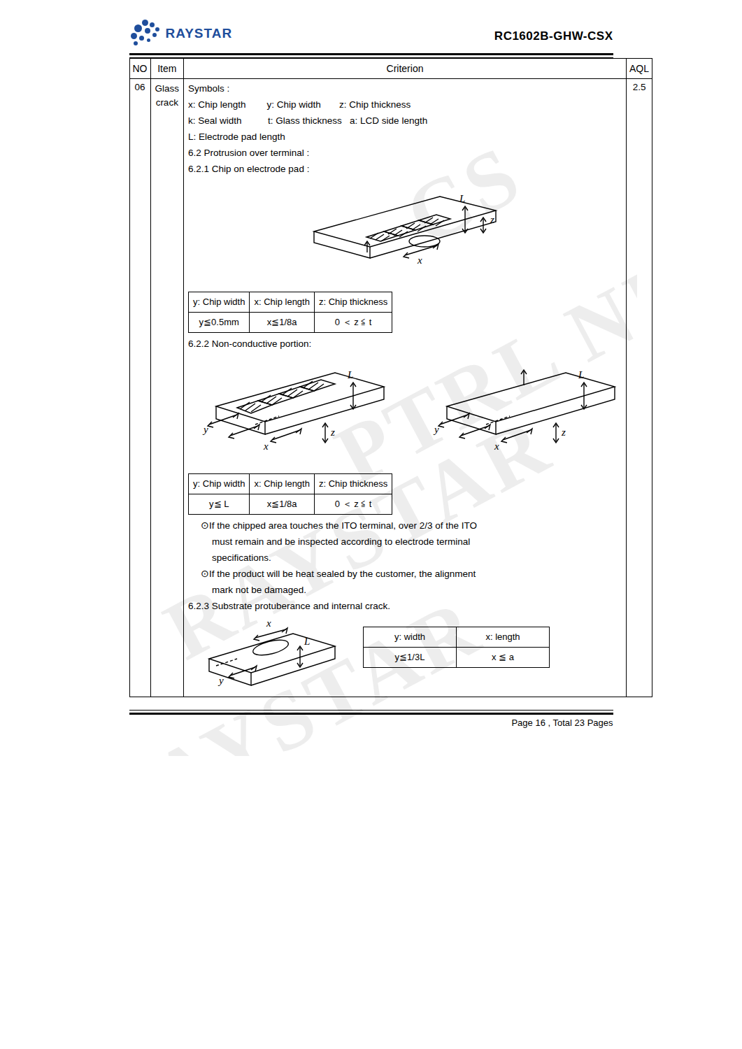CS
PTRL NICS
RAYSTAR
RAYSTAR
RAYSTAR
RC1602B-GHW-CSX
| NO | Item | Criterion | AQL |
| --- | --- | --- | --- |
| 06 | Glass crack | Symbols : x: Chip length y: Chip width z: Chip thickness k: Seal width t: Glass thickness a: LCD side length L: Electrode pad length 6.2 Protrusion over terminal : 6.2.1 Chip on electrode pad : L z x / y: Chip width / x: Chip length / z: Chip thickness / / y≦0.5mm / x≦1/8a / 0 ＜ z ≦ t / 6.2.2 Non-conductive portion: L z y x L z y x / y: Chip width / x: Chip length / z: Chip thickness / / y≦ L / x≦1/8a / 0 ＜ z ≦ t / ⊙If the chipped area touches the ITO terminal, over 2/3 of the ITO must remain and be inspected according to electrode terminal specifications. ⊙If the product will be heat sealed by the customer, the alignment mark not be damaged. 6.2.3 Substrate protuberance and internal crack. x y L / y: width / x: length / / y≦1/3L / x ≦ a / | 2.5 |
Page 16 , Total 23 Pages